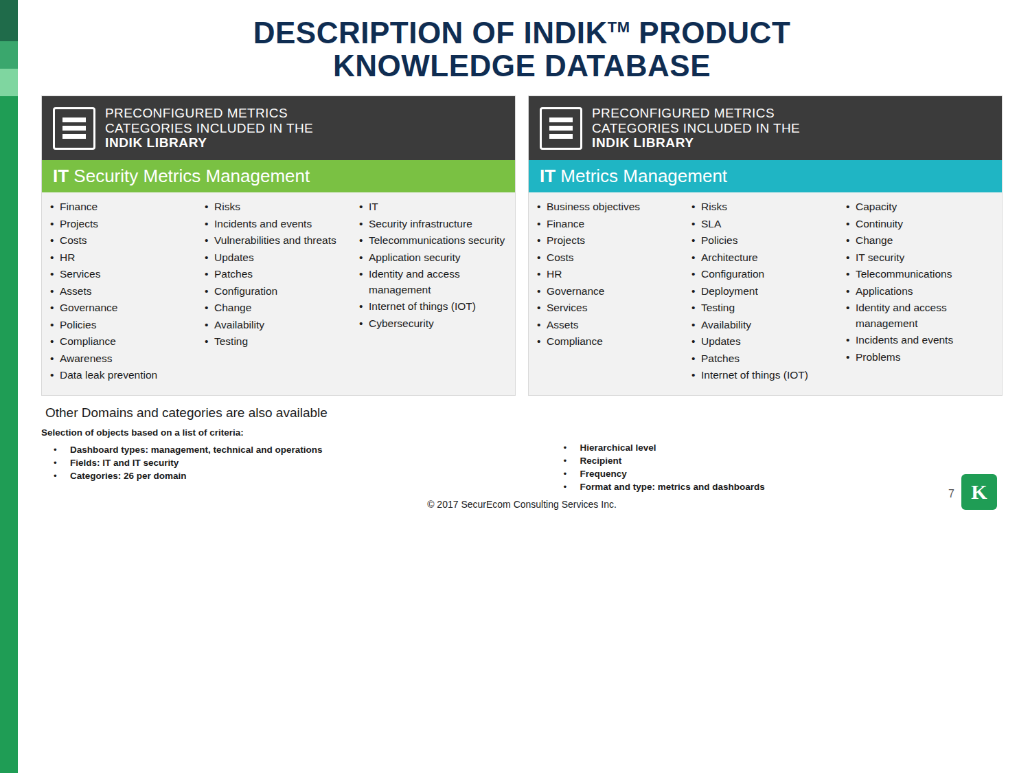DESCRIPTION OF INDIKTM PRODUCT
KNOWLEDGE DATABASE
PRECONFIGURED METRICS
CATEGORIES INCLUDED IN THE
INDIK LIBRARY
IT Security Metrics Management
Finance
Projects
Costs
HR
Services
Assets
Governance
Policies
Compliance
Awareness
Data leak prevention
Risks
Incidents and events
Vulnerabilities and threats
Updates
Patches
Configuration
Change
Availability
Testing
IT
Security infrastructure
Telecommunications security
Application security
Identity and access management
Internet of things (IOT)
Cybersecurity
PRECONFIGURED METRICS
CATEGORIES INCLUDED IN THE
INDIK LIBRARY
IT Metrics Management
Business objectives
Finance
Projects
Costs
HR
Governance
Services
Assets
Compliance
Risks
SLA
Policies
Architecture
Configuration
Deployment
Testing
Availability
Updates
Patches
Internet of things (IOT)
Capacity
Continuity
Change
IT security
Telecommunications
Applications
Identity and access management
Incidents and events
Problems
Other Domains and categories are also available
Selection of objects based on a list of criteria:
Dashboard types: management, technical and operations
Fields: IT and IT security
Categories: 26 per domain
Hierarchical level
Recipient
Frequency
Format and type: metrics and dashboards
© 2017 SecurEcom Consulting Services Inc.
7
K